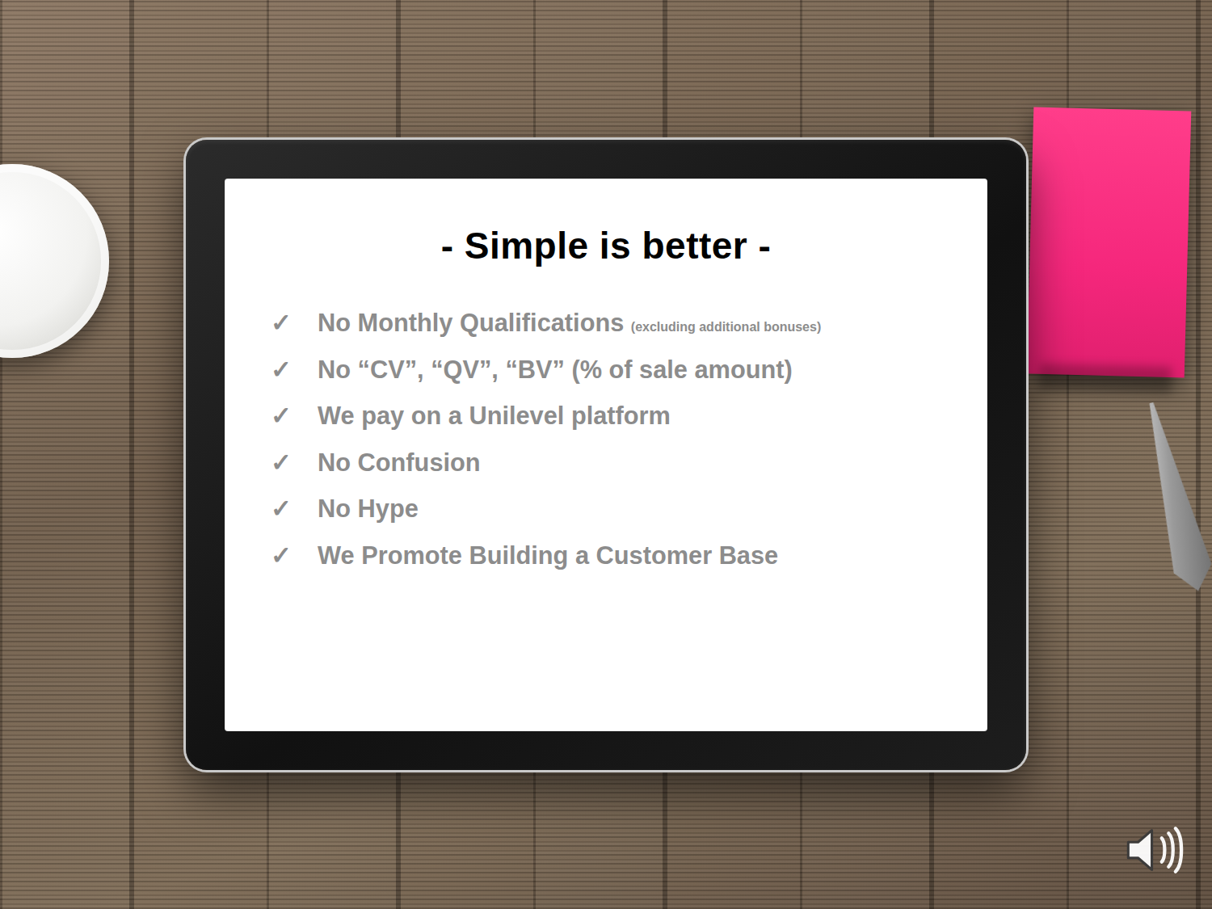- Simple is better -
No Monthly Qualifications (excluding additional bonuses)
No “CV”, “QV”, “BV” (% of sale amount)
We pay on a Unilevel platform
No Confusion
No Hype
We Promote Building a Customer Base